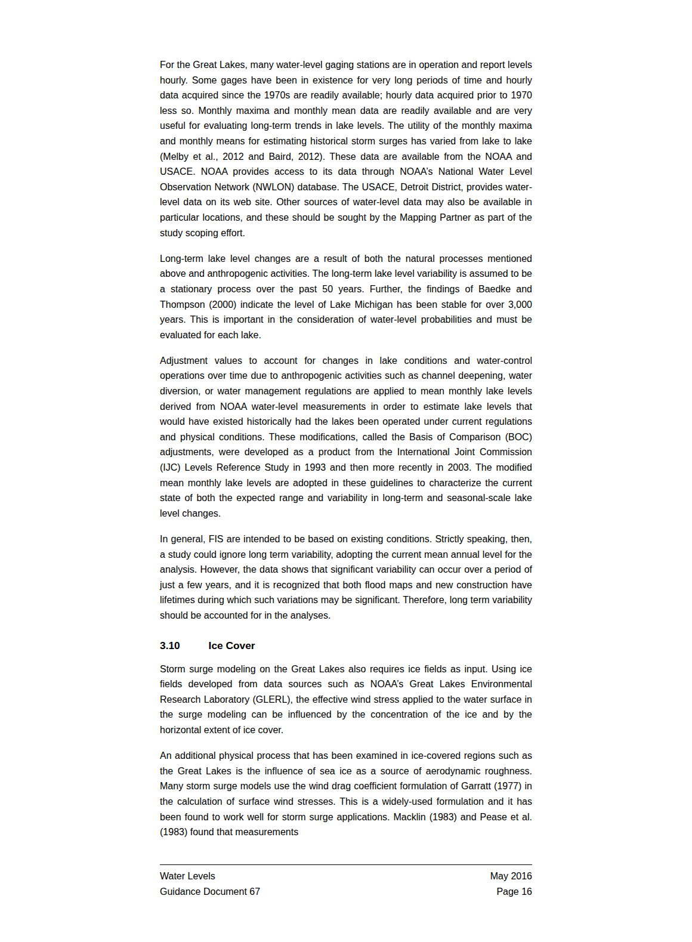For the Great Lakes, many water-level gaging stations are in operation and report levels hourly. Some gages have been in existence for very long periods of time and hourly data acquired since the 1970s are readily available; hourly data acquired prior to 1970 less so. Monthly maxima and monthly mean data are readily available and are very useful for evaluating long-term trends in lake levels. The utility of the monthly maxima and monthly means for estimating historical storm surges has varied from lake to lake (Melby et al., 2012 and Baird, 2012). These data are available from the NOAA and USACE. NOAA provides access to its data through NOAA’s National Water Level Observation Network (NWLON) database. The USACE, Detroit District, provides water-level data on its web site. Other sources of water-level data may also be available in particular locations, and these should be sought by the Mapping Partner as part of the study scoping effort.
Long-term lake level changes are a result of both the natural processes mentioned above and anthropogenic activities. The long-term lake level variability is assumed to be a stationary process over the past 50 years. Further, the findings of Baedke and Thompson (2000) indicate the level of Lake Michigan has been stable for over 3,000 years. This is important in the consideration of water-level probabilities and must be evaluated for each lake.
Adjustment values to account for changes in lake conditions and water-control operations over time due to anthropogenic activities such as channel deepening, water diversion, or water management regulations are applied to mean monthly lake levels derived from NOAA water-level measurements in order to estimate lake levels that would have existed historically had the lakes been operated under current regulations and physical conditions. These modifications, called the Basis of Comparison (BOC) adjustments, were developed as a product from the International Joint Commission (IJC) Levels Reference Study in 1993 and then more recently in 2003. The modified mean monthly lake levels are adopted in these guidelines to characterize the current state of both the expected range and variability in long-term and seasonal-scale lake level changes.
In general, FIS are intended to be based on existing conditions. Strictly speaking, then, a study could ignore long term variability, adopting the current mean annual level for the analysis. However, the data shows that significant variability can occur over a period of just a few years, and it is recognized that both flood maps and new construction have lifetimes during which such variations may be significant. Therefore, long term variability should be accounted for in the analyses.
3.10 Ice Cover
Storm surge modeling on the Great Lakes also requires ice fields as input. Using ice fields developed from data sources such as NOAA’s Great Lakes Environmental Research Laboratory (GLERL), the effective wind stress applied to the water surface in the surge modeling can be influenced by the concentration of the ice and by the horizontal extent of ice cover.
An additional physical process that has been examined in ice-covered regions such as the Great Lakes is the influence of sea ice as a source of aerodynamic roughness. Many storm surge models use the wind drag coefficient formulation of Garratt (1977) in the calculation of surface wind stresses. This is a widely-used formulation and it has been found to work well for storm surge applications. Macklin (1983) and Pease et al. (1983) found that measurements
Water Levels Guidance Document 67
May 2016 Page 16